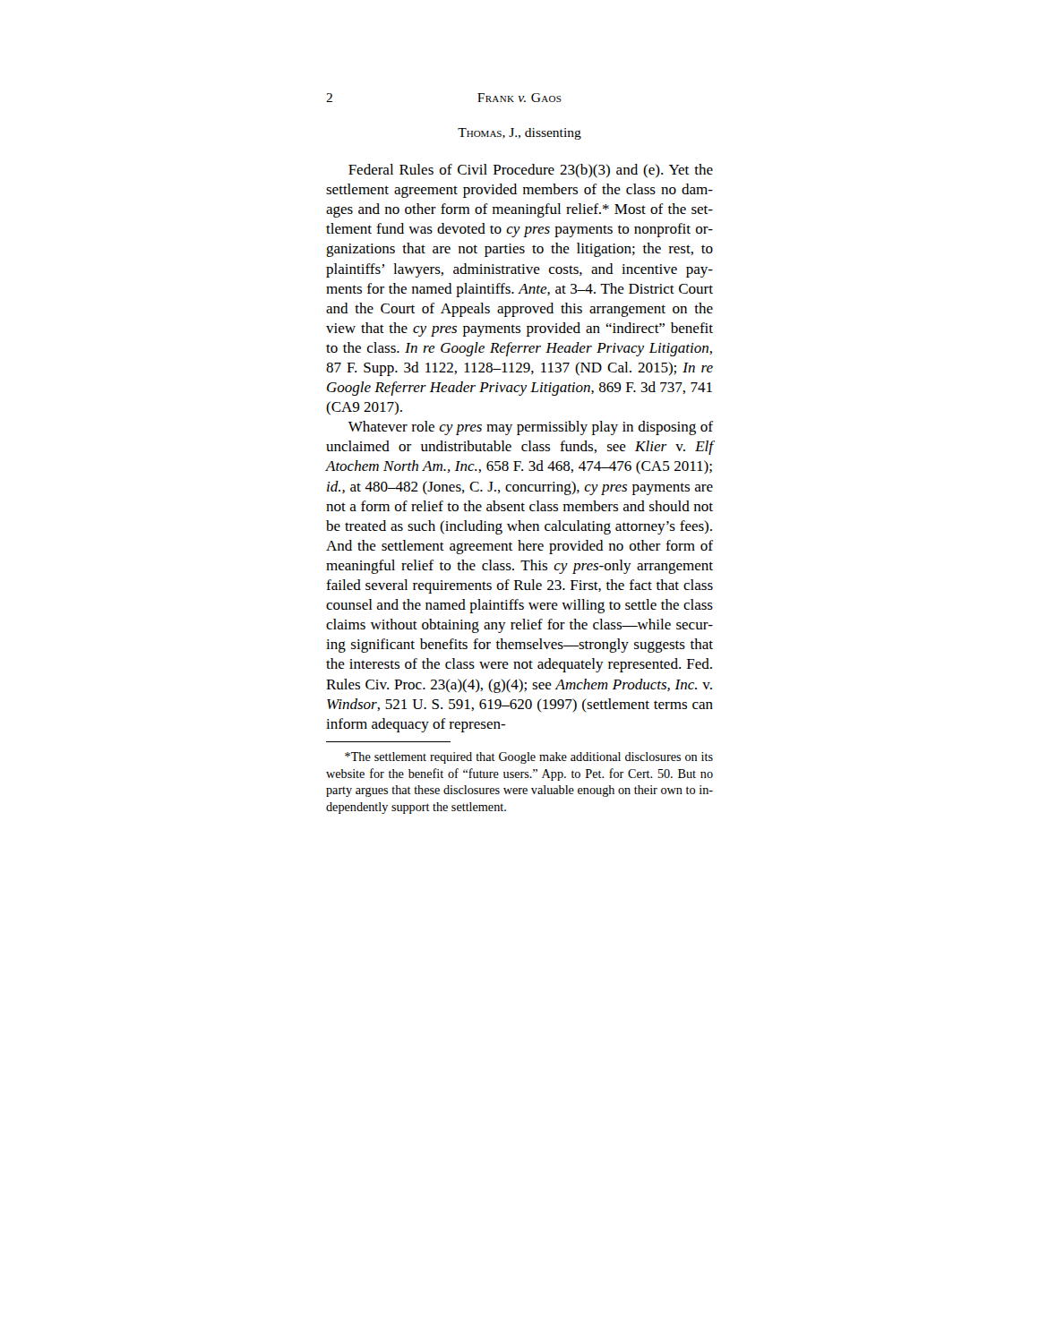2 Frank v. Gaos
Thomas, J., dissenting
Federal Rules of Civil Procedure 23(b)(3) and (e). Yet the settlement agreement provided members of the class no damages and no other form of meaningful relief.* Most of the settlement fund was devoted to cy pres payments to nonprofit organizations that are not parties to the litigation; the rest, to plaintiffs’ lawyers, administrative costs, and incentive payments for the named plaintiffs. Ante, at 3–4. The District Court and the Court of Appeals approved this arrangement on the view that the cy pres payments provided an “indirect” benefit to the class. In re Google Referrer Header Privacy Litigation, 87 F. Supp. 3d 1122, 1128–1129, 1137 (ND Cal. 2015); In re Google Referrer Header Privacy Litigation, 869 F. 3d 737, 741 (CA9 2017).
Whatever role cy pres may permissibly play in disposing of unclaimed or undistributable class funds, see Klier v. Elf Atochem North Am., Inc., 658 F. 3d 468, 474–476 (CA5 2011); id., at 480–482 (Jones, C. J., concurring), cy pres payments are not a form of relief to the absent class members and should not be treated as such (including when calculating attorney’s fees). And the settlement agreement here provided no other form of meaningful relief to the class. This cy pres-only arrangement failed several requirements of Rule 23. First, the fact that class counsel and the named plaintiffs were willing to settle the class claims without obtaining any relief for the class—while securing significant benefits for themselves—strongly suggests that the interests of the class were not adequately represented. Fed. Rules Civ. Proc. 23(a)(4), (g)(4); see Amchem Products, Inc. v. Windsor, 521 U. S. 591, 619–620 (1997) (settlement terms can inform adequacy of represen-
*The settlement required that Google make additional disclosures on its website for the benefit of “future users.” App. to Pet. for Cert. 50. But no party argues that these disclosures were valuable enough on their own to independently support the settlement.